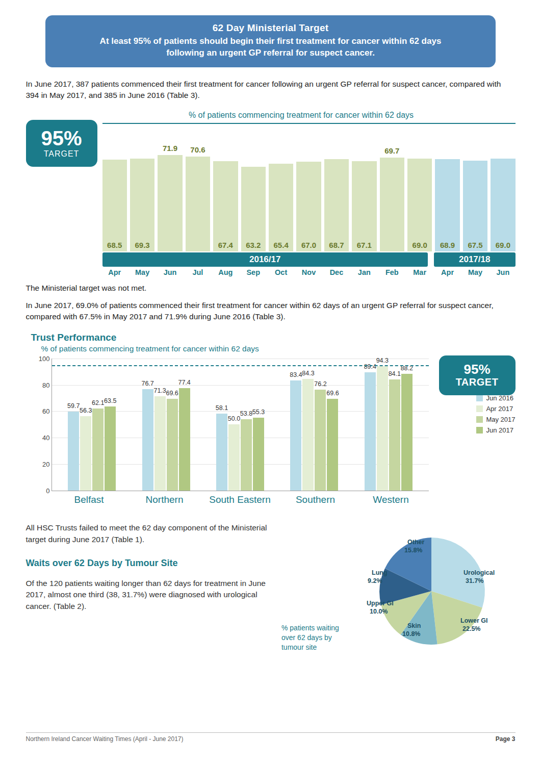62 Day Ministerial Target
At least 95% of patients should begin their first treatment for cancer within 62 days
following an urgent GP referral for suspect cancer.
In June 2017, 387 patients commenced their first treatment for cancer following an urgent GP referral for suspect cancer, compared with 394 in May 2017, and 385 in June 2016 (Table 3).
% of patients commencing treatment for cancer within 62 days
95%
TARGET
68.5
69.3
71.9
70.6
67.4
63.2
65.4
67.0
68.7
67.1
69.7
69.0
68.9
67.5
69.0
2016/17
2017/18
Apr May Jun Jul Aug Sep Oct Nov Dec Jan Feb Mar Apr May Jun
The Ministerial target was not met.
In June 2017, 69.0% of patients commenced their first treatment for cancer within 62 days of an urgent GP referral for suspect cancer, compared with 67.5% in May 2017 and 71.9% during June 2016 (Table 3).
Trust Performance
% of patients commencing treatment for cancer within 62 days
95%
TARGET
100 80 60 40 20 0
59.7
56.3
62.1
63.5
76.7
71.3
69.6
77.4
58.1
50.0
53.8
55.3
83.4
84.3
76.2
69.6
89.4
94.3
84.1
88.2
Belfast
Northern
South Eastern
Southern
Western
Jun 2016
Apr 2017
May 2017
Jun 2017
All HSC Trusts failed to meet the 62 day component of the Ministerial target during June 2017 (Table 1).
Waits over 62 Days by Tumour Site
Of the 120 patients waiting longer than 62 days for treatment in June 2017, almost one third (38, 31.7%) were diagnosed with urological cancer. (Table 2).
% patients waiting over 62 days by tumour site
Urological 31.7% Lower GI 22.5% Skin 10.8% Upper GI 10.0% Lung 9.2% Other 15.8%
Northern Ireland Cancer Waiting Times (April - June 2017) Page 3